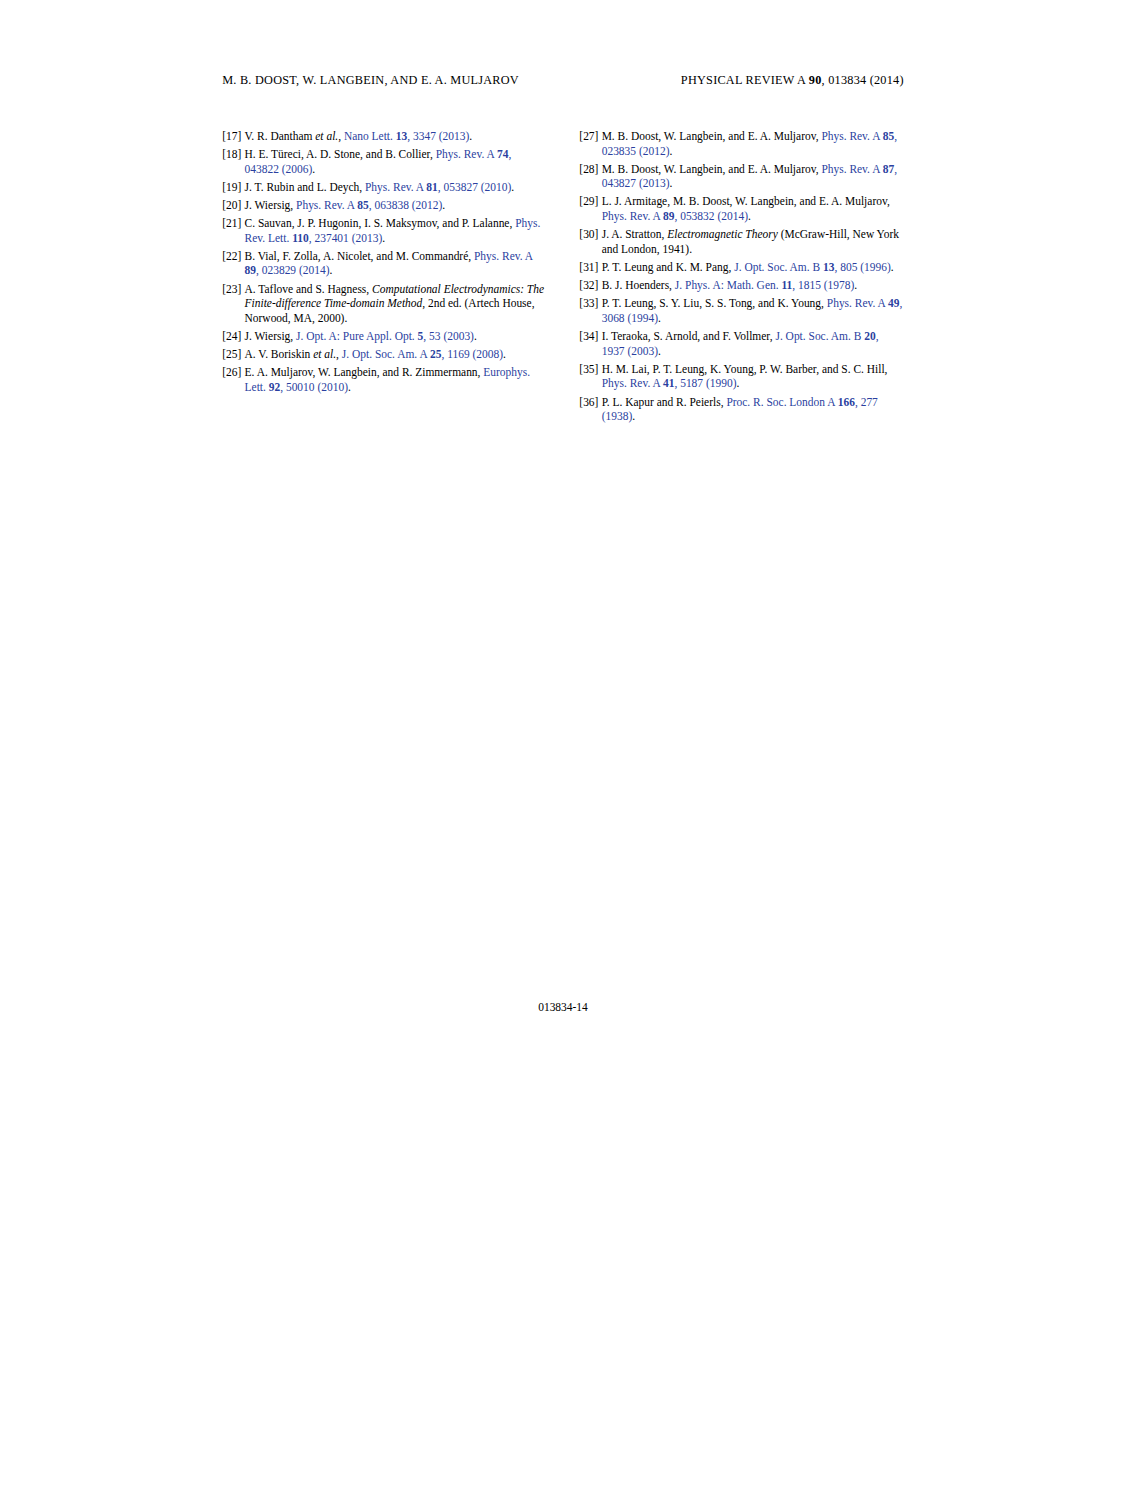M. B. Doost, W. Langbein, and E. A. Muljarov
Physical Review A 90, 013834 (2014)
[17] V. R. Dantham et al., Nano Lett. 13, 3347 (2013).
[18] H. E. Türeci, A. D. Stone, and B. Collier, Phys. Rev. A 74, 043822 (2006).
[19] J. T. Rubin and L. Deych, Phys. Rev. A 81, 053827 (2010).
[20] J. Wiersig, Phys. Rev. A 85, 063838 (2012).
[21] C. Sauvan, J. P. Hugonin, I. S. Maksymov, and P. Lalanne, Phys. Rev. Lett. 110, 237401 (2013).
[22] B. Vial, F. Zolla, A. Nicolet, and M. Commandré, Phys. Rev. A 89, 023829 (2014).
[23] A. Taflove and S. Hagness, Computational Electrodynamics: The Finite-difference Time-domain Method, 2nd ed. (Artech House, Norwood, MA, 2000).
[24] J. Wiersig, J. Opt. A: Pure Appl. Opt. 5, 53 (2003).
[25] A. V. Boriskin et al., J. Opt. Soc. Am. A 25, 1169 (2008).
[26] E. A. Muljarov, W. Langbein, and R. Zimmermann, Europhys. Lett. 92, 50010 (2010).
[27] M. B. Doost, W. Langbein, and E. A. Muljarov, Phys. Rev. A 85, 023835 (2012).
[28] M. B. Doost, W. Langbein, and E. A. Muljarov, Phys. Rev. A 87, 043827 (2013).
[29] L. J. Armitage, M. B. Doost, W. Langbein, and E. A. Muljarov, Phys. Rev. A 89, 053832 (2014).
[30] J. A. Stratton, Electromagnetic Theory (McGraw-Hill, New York and London, 1941).
[31] P. T. Leung and K. M. Pang, J. Opt. Soc. Am. B 13, 805 (1996).
[32] B. J. Hoenders, J. Phys. A: Math. Gen. 11, 1815 (1978).
[33] P. T. Leung, S. Y. Liu, S. S. Tong, and K. Young, Phys. Rev. A 49, 3068 (1994).
[34] I. Teraoka, S. Arnold, and F. Vollmer, J. Opt. Soc. Am. B 20, 1937 (2003).
[35] H. M. Lai, P. T. Leung, K. Young, P. W. Barber, and S. C. Hill, Phys. Rev. A 41, 5187 (1990).
[36] P. L. Kapur and R. Peierls, Proc. R. Soc. London A 166, 277 (1938).
013834-14